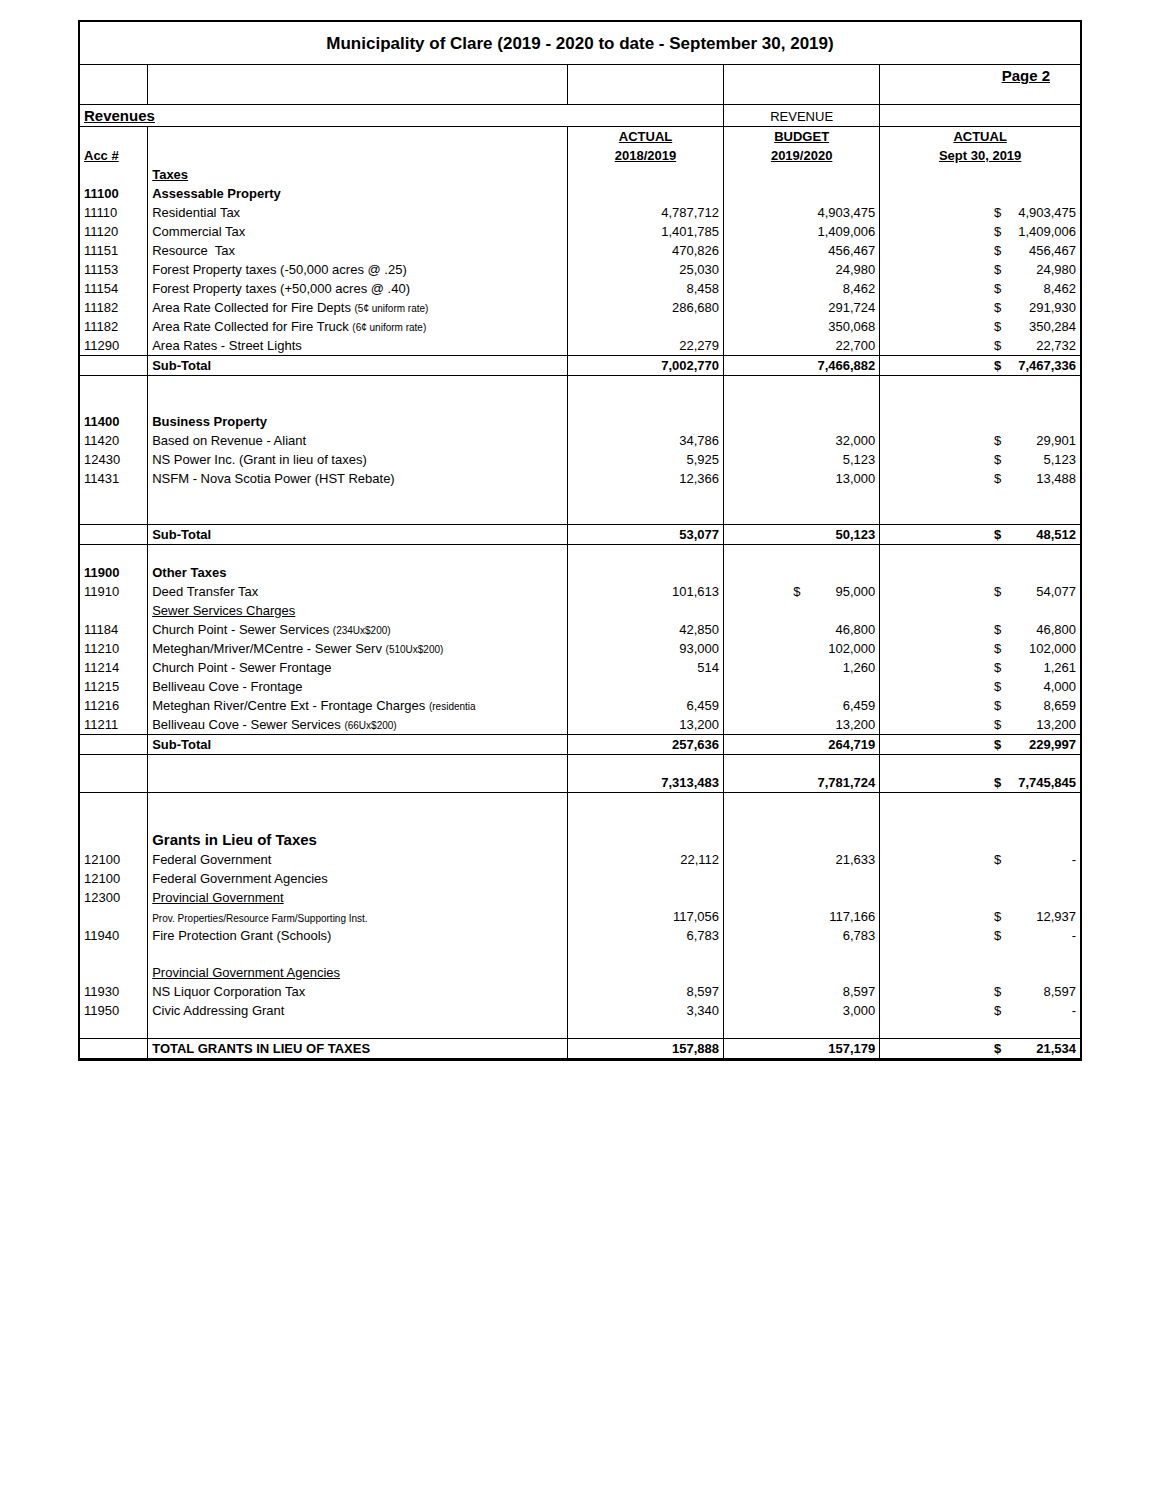| Municipality of Clare (2019 - 2020 to date - September 30, 2019) |
| | | | | Page 2 |
| Revenues | | REVENUE | |
| | | ACTUAL | BUDGET | ACTUAL |
| Acc # | | 2018/2019 | 2019/2020 | Sept 30, 2019 |
| | Taxes | | | |
| 11100 | Assessable Property | | | |
| 11110 | Residential Tax | 4,787,712 | 4,903,475 | $ 4,903,475 |
| 11120 | Commercial Tax | 1,401,785 | 1,409,006 | $ 1,409,006 |
| 11151 | Resource Tax | 470,826 | 456,467 | $ 456,467 |
| 11153 | Forest Property taxes (-50,000 acres @ .25) | 25,030 | 24,980 | $ 24,980 |
| 11154 | Forest Property taxes (+50,000 acres @ .40) | 8,458 | 8,462 | $ 8,462 |
| 11182 | Area Rate Collected for Fire Depts (5¢ uniform rate) | 286,680 | 291,724 | $ 291,930 |
| 11182 | Area Rate Collected for Fire Truck (6¢ uniform rate) | | 350,068 | $ 350,284 |
| 11290 | Area Rates - Street Lights | 22,279 | 22,700 | $ 22,732 |
| | Sub-Total | 7,002,770 | 7,466,882 | $ 7,467,336 |
| 11400 | Business Property | | | |
| 11420 | Based on Revenue - Aliant | 34,786 | 32,000 | $ 29,901 |
| 12430 | NS Power Inc. (Grant in lieu of taxes) | 5,925 | 5,123 | $ 5,123 |
| 11431 | NSFM - Nova Scotia Power (HST Rebate) | 12,366 | 13,000 | $ 13,488 |
| | Sub-Total | 53,077 | 50,123 | $ 48,512 |
| 11900 | Other Taxes | | | |
| 11910 | Deed Transfer Tax | 101,613 | $ 95,000 | $ 54,077 |
| | Sewer Services Charges | | | |
| 11184 | Church Point - Sewer Services (234Ux$200) | 42,850 | 46,800 | $ 46,800 |
| 11210 | Meteghan/Mriver/MCentre - Sewer Serv (510Ux$200) | 93,000 | 102,000 | $ 102,000 |
| 11214 | Church Point - Sewer Frontage | 514 | 1,260 | $ 1,261 |
| 11215 | Belliveau Cove - Frontage | | | $ 4,000 |
| 11216 | Meteghan River/Centre Ext - Frontage Charges (residentia | 6,459 | 6,459 | $ 8,659 |
| 11211 | Belliveau Cove - Sewer Services (66Ux$200) | 13,200 | 13,200 | $ 13,200 |
| | Sub-Total | 257,636 | 264,719 | $ 229,997 |
| | | 7,313,483 | 7,781,724 | $ 7,745,845 |
| | Grants in Lieu of Taxes | | | |
| 12100 | Federal Government | 22,112 | 21,633 | $ - |
| 12100 | Federal Government Agencies | | | |
| 12300 | Provincial Government | | | |
| | Prov. Properties/Resource Farm/Supporting Inst. | 117,056 | 117,166 | $ 12,937 |
| 11940 | Fire Protection Grant (Schools) | 6,783 | 6,783 | $ - |
| | Provincial Government Agencies | | | |
| 11930 | NS Liquor Corporation Tax | 8,597 | 8,597 | $ 8,597 |
| 11950 | Civic Addressing Grant | 3,340 | 3,000 | $ - |
| | TOTAL GRANTS IN LIEU OF TAXES | 157,888 | 157,179 | $ 21,534 |